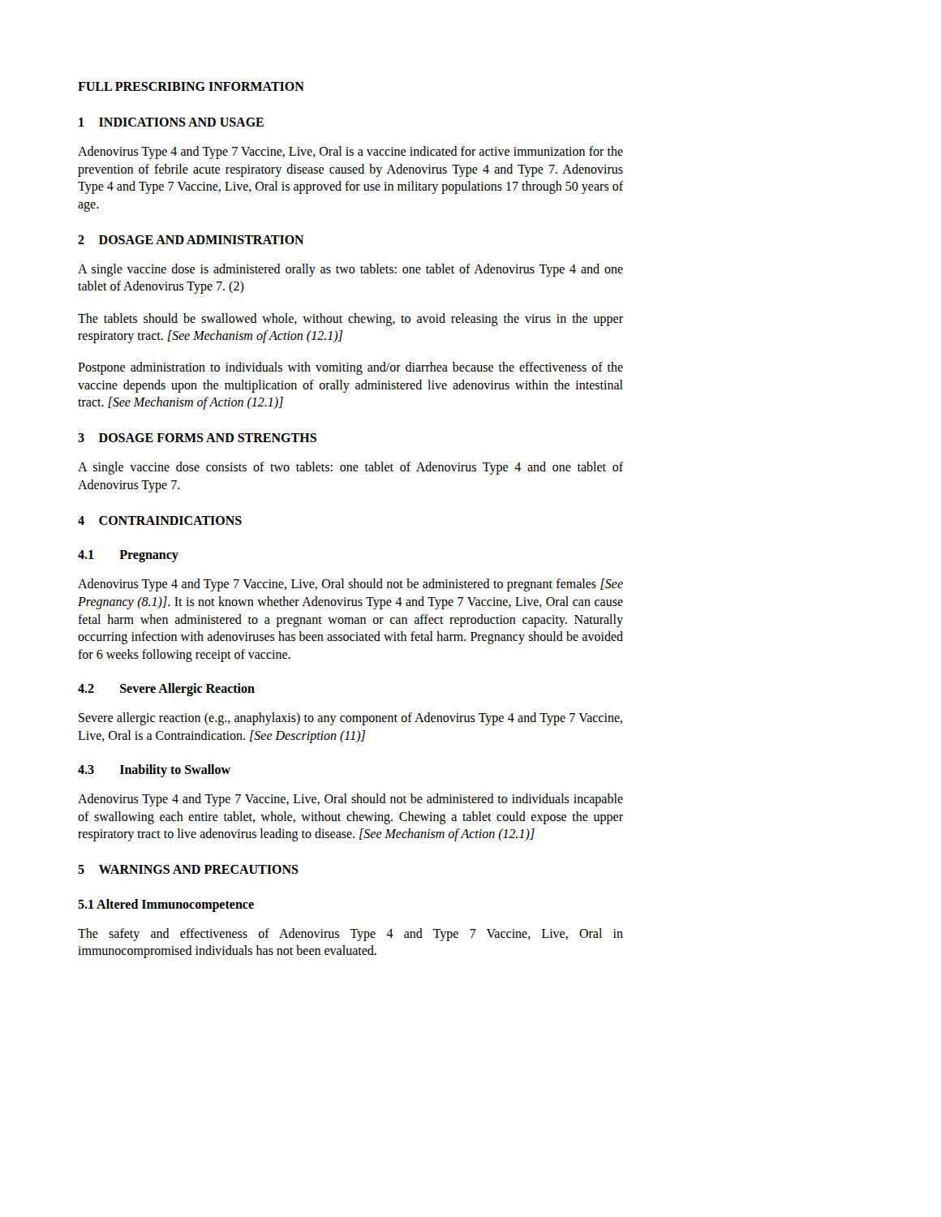FULL PRESCRIBING INFORMATION
1 INDICATIONS AND USAGE
Adenovirus Type 4 and Type 7 Vaccine, Live, Oral is a vaccine indicated for active immunization for the prevention of febrile acute respiratory disease caused by Adenovirus Type 4 and Type 7. Adenovirus Type 4 and Type 7 Vaccine, Live, Oral is approved for use in military populations 17 through 50 years of age.
2 DOSAGE AND ADMINISTRATION
A single vaccine dose is administered orally as two tablets: one tablet of Adenovirus Type 4 and one tablet of Adenovirus Type 7. (2)
The tablets should be swallowed whole, without chewing, to avoid releasing the virus in the upper respiratory tract. [See Mechanism of Action (12.1)]
Postpone administration to individuals with vomiting and/or diarrhea because the effectiveness of the vaccine depends upon the multiplication of orally administered live adenovirus within the intestinal tract. [See Mechanism of Action (12.1)]
3 DOSAGE FORMS AND STRENGTHS
A single vaccine dose consists of two tablets: one tablet of Adenovirus Type 4 and one tablet of Adenovirus Type 7.
4 CONTRAINDICATIONS
4.1 Pregnancy
Adenovirus Type 4 and Type 7 Vaccine, Live, Oral should not be administered to pregnant females [See Pregnancy (8.1)]. It is not known whether Adenovirus Type 4 and Type 7 Vaccine, Live, Oral can cause fetal harm when administered to a pregnant woman or can affect reproduction capacity. Naturally occurring infection with adenoviruses has been associated with fetal harm. Pregnancy should be avoided for 6 weeks following receipt of vaccine.
4.2 Severe Allergic Reaction
Severe allergic reaction (e.g., anaphylaxis) to any component of Adenovirus Type 4 and Type 7 Vaccine, Live, Oral is a Contraindication. [See Description (11)]
4.3 Inability to Swallow
Adenovirus Type 4 and Type 7 Vaccine, Live, Oral should not be administered to individuals incapable of swallowing each entire tablet, whole, without chewing. Chewing a tablet could expose the upper respiratory tract to live adenovirus leading to disease. [See Mechanism of Action (12.1)]
5 WARNINGS AND PRECAUTIONS
5.1 Altered Immunocompetence
The safety and effectiveness of Adenovirus Type 4 and Type 7 Vaccine, Live, Oral in immunocompromised individuals has not been evaluated.